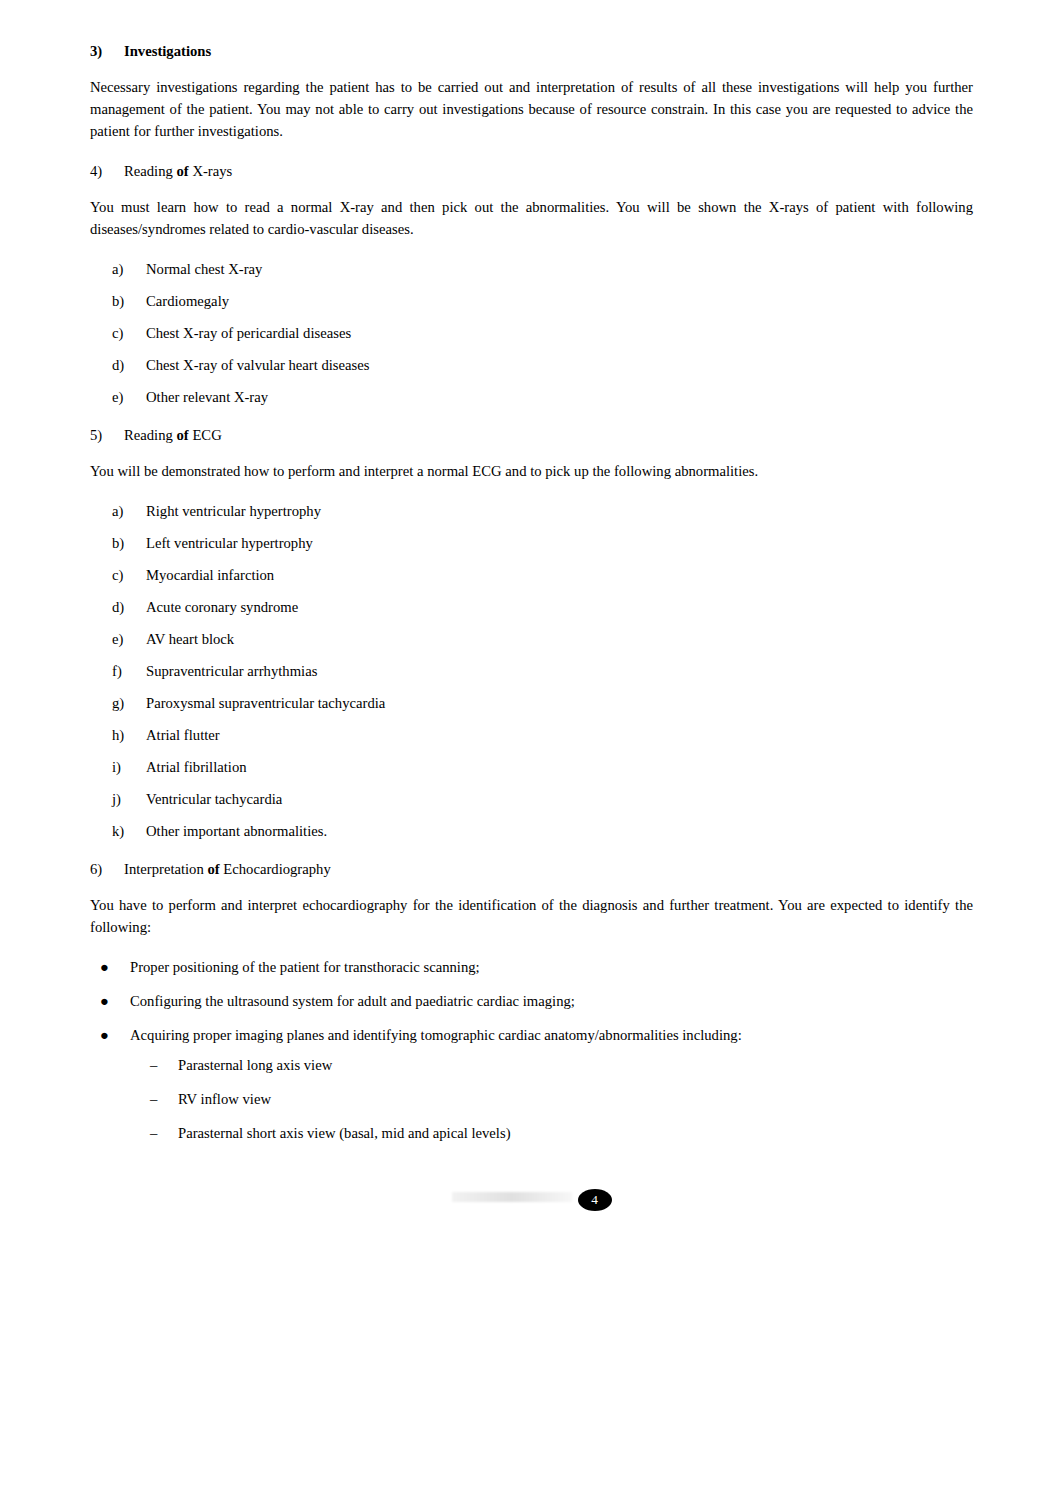3) Investigations
Necessary investigations regarding the patient has to be carried out and interpretation of results of all these investigations will help you further management of the patient. You may not able to carry out investigations because of resource constrain. In this case you are requested to advice the patient for further investigations.
4) Reading of X-rays
You must learn how to read a normal X-ray and then pick out the abnormalities. You will be shown the X-rays of patient with following diseases/syndromes related to cardio-vascular diseases.
a) Normal chest X-ray
b) Cardiomegaly
c) Chest X-ray of pericardial diseases
d) Chest X-ray of valvular heart diseases
e) Other relevant X-ray
5) Reading of ECG
You will be demonstrated how to perform and interpret a normal ECG and to pick up the following abnormalities.
a) Right ventricular hypertrophy
b) Left ventricular hypertrophy
c) Myocardial infarction
d) Acute coronary syndrome
e) AV heart block
f) Supraventricular arrhythmias
g) Paroxysmal supraventricular tachycardia
h) Atrial flutter
i) Atrial fibrillation
j) Ventricular tachycardia
k) Other important abnormalities.
6) Interpretation of Echocardiography
You have to perform and interpret echocardiography for the identification of the diagnosis and further treatment. You are expected to identify the following:
●Proper positioning of the patient for transthoracic scanning;
●Configuring the ultrasound system for adult and paediatric cardiac imaging;
●Acquiring proper imaging planes and identifying tomographic cardiac anatomy/abnormalities including:
–Parasternal long axis view
–RV inflow view
–Parasternal short axis view (basal, mid and apical levels)
4